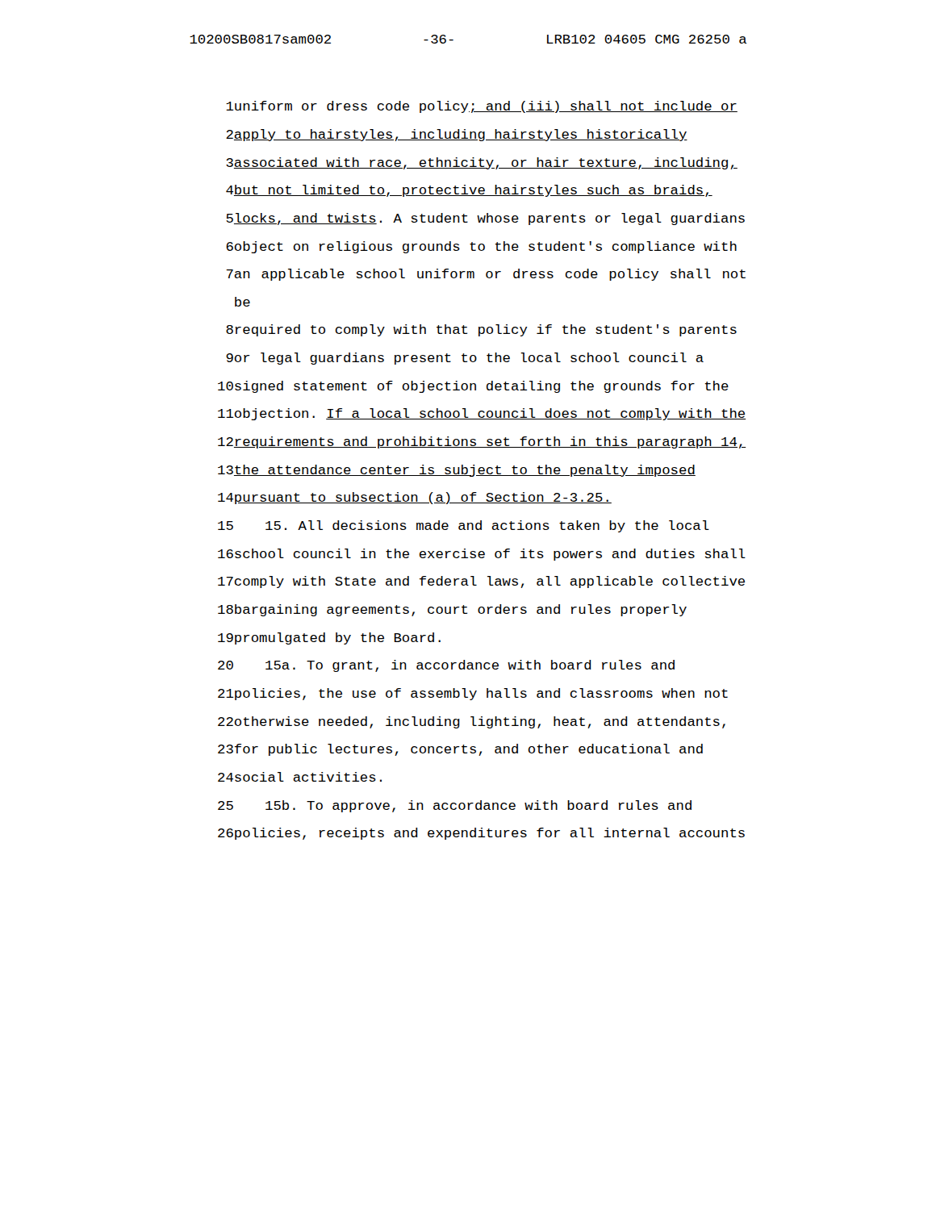10200SB0817sam002 -36- LRB102 04605 CMG 26250 a
| 1 | uniform or dress code policy ; and (iii) shall not include or |
| 2 | apply to hairstyles, including hairstyles historically |
| 3 | associated with race, ethnicity, or hair texture, including, |
| 4 | but not limited to, protective hairstyles such as braids, |
| 5 | locks, and twists . A student whose parents or legal guardians |
| 6 | object on religious grounds to the student's compliance with |
| 7 | an applicable school uniform or dress code policy shall not be |
| 8 | required to comply with that policy if the student's parents |
| 9 | or legal guardians present to the local school council a |
| 10 | signed statement of objection detailing the grounds for the |
| 11 | objection. If a local school council does not comply with the |
| 12 | requirements and prohibitions set forth in this paragraph 14, |
| 13 | the attendance center is subject to the penalty imposed |
| 14 | pursuant to subsection (a) of Section 2-3.25. |
| 15 | 15. All decisions made and actions taken by the local |
| 16 | school council in the exercise of its powers and duties shall |
| 17 | comply with State and federal laws, all applicable collective |
| 18 | bargaining agreements, court orders and rules properly |
| 19 | promulgated by the Board. |
| 20 | 15a. To grant, in accordance with board rules and |
| 21 | policies, the use of assembly halls and classrooms when not |
| 22 | otherwise needed, including lighting, heat, and attendants, |
| 23 | for public lectures, concerts, and other educational and |
| 24 | social activities. |
| 25 | 15b. To approve, in accordance with board rules and |
| 26 | policies, receipts and expenditures for all internal accounts |